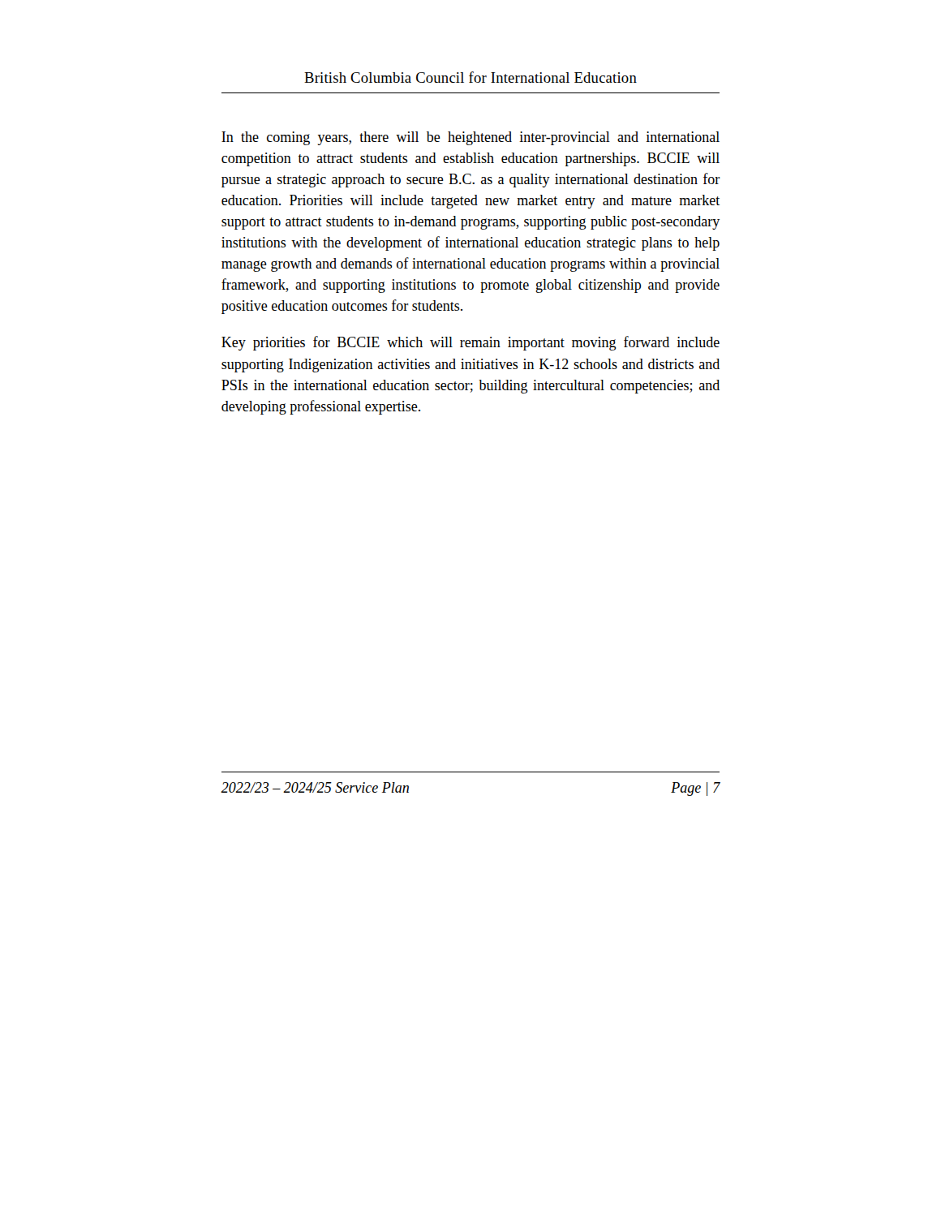British Columbia Council for International Education
In the coming years, there will be heightened inter-provincial and international competition to attract students and establish education partnerships. BCCIE will pursue a strategic approach to secure B.C. as a quality international destination for education. Priorities will include targeted new market entry and mature market support to attract students to in-demand programs, supporting public post-secondary institutions with the development of international education strategic plans to help manage growth and demands of international education programs within a provincial framework, and supporting institutions to promote global citizenship and provide positive education outcomes for students.
Key priorities for BCCIE which will remain important moving forward include supporting Indigenization activities and initiatives in K-12 schools and districts and PSIs in the international education sector; building intercultural competencies; and developing professional expertise.
2022/23 – 2024/25 Service Plan
Page | 7